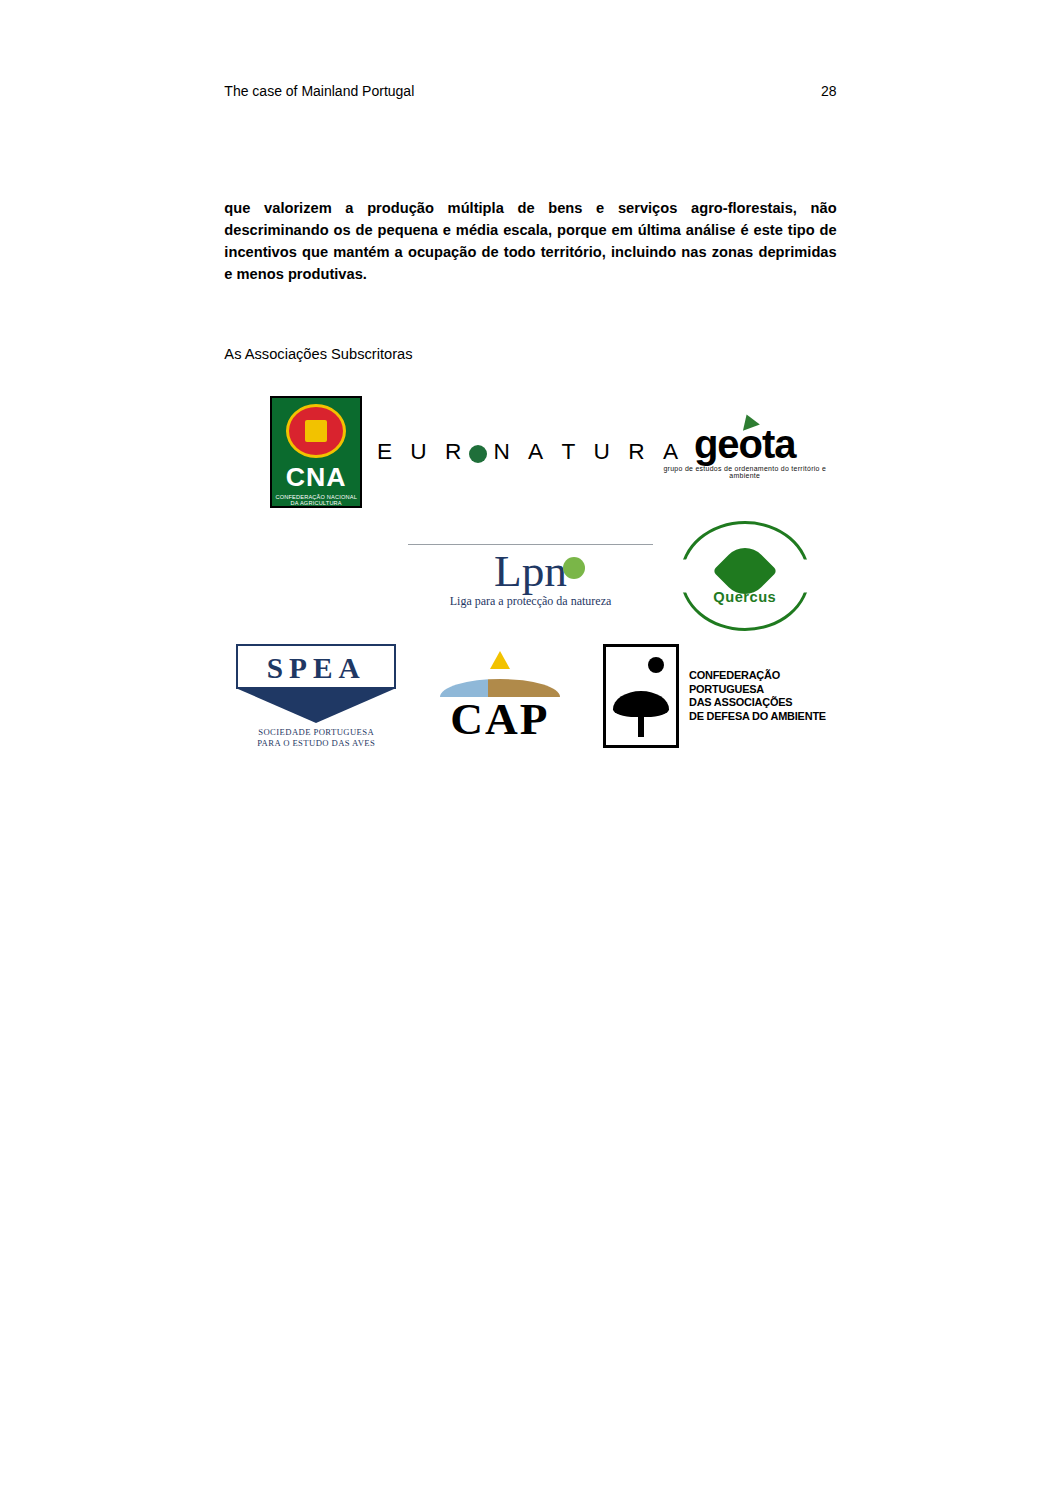The case of Mainland Portugal
28
que valorizem a produção múltipla de bens e serviços agro-florestais, não descriminando os de pequena e média escala, porque em última análise é este tipo de incentivos que mantém a ocupação de todo território, incluindo nas zonas deprimidas e menos produtivas.
As Associações Subscritoras
CNA
CONFEDERAÇÃO NACIONAL
DA AGRICULTURA
E U R N A T U R A
geota
grupo de estudos de ordenamento do território e ambiente
Lpn
Liga para a protecção da natureza
Quercus
SPEA
SOCIEDADE PORTUGUESA
PARA O ESTUDO DAS AVES
CAP
CONFEDERAÇÃO PORTUGUESA
DAS ASSOCIAÇÕES
DE DEFESA DO AMBIENTE